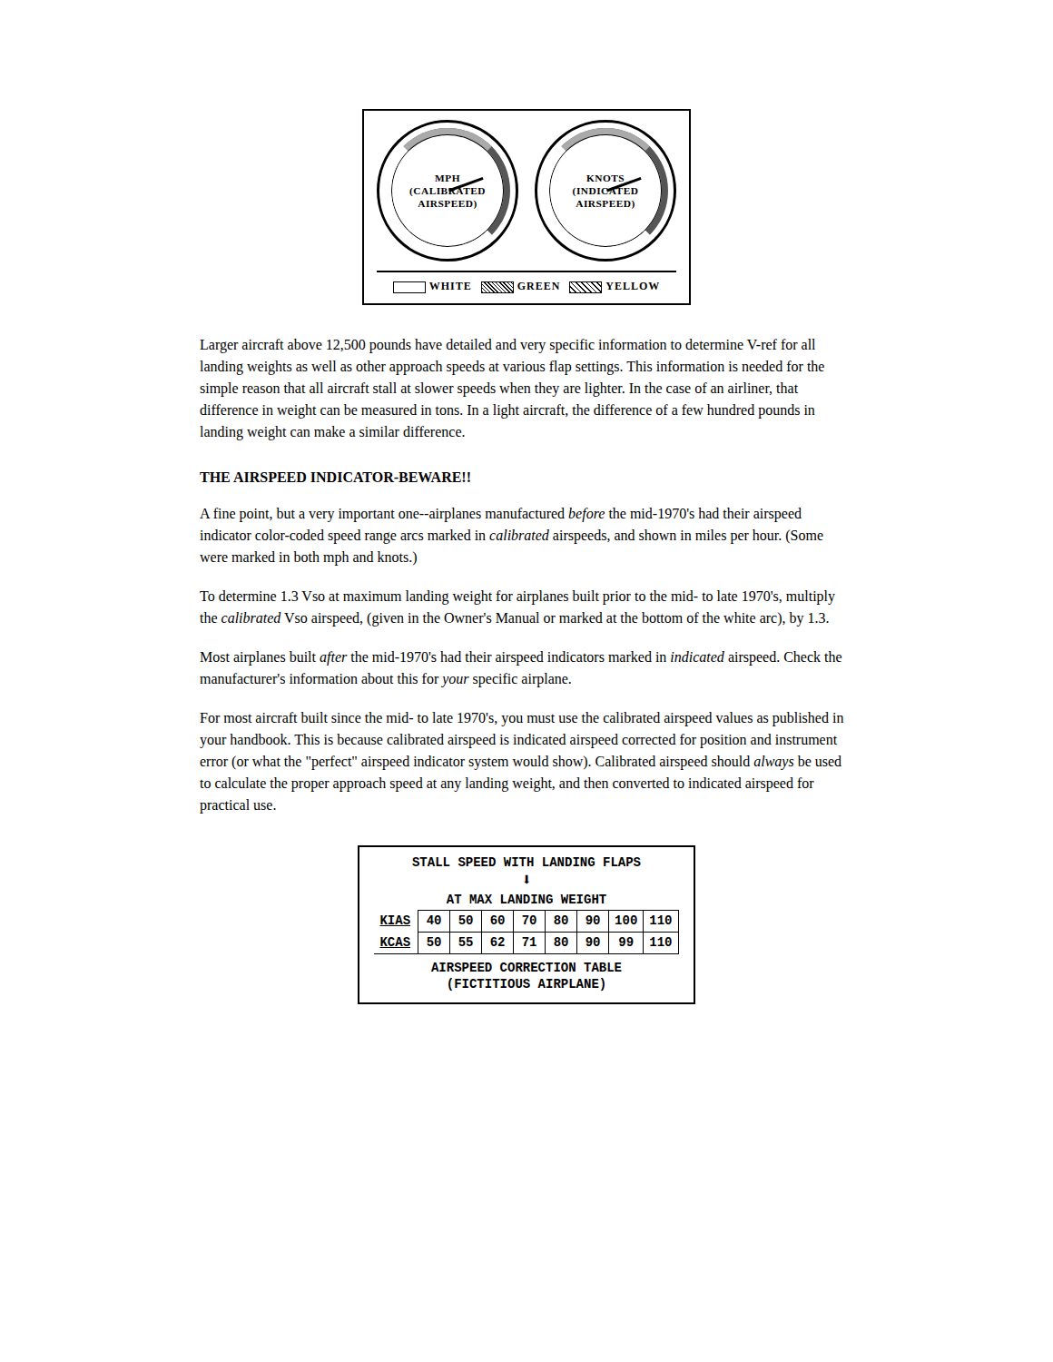MPH
(CALIBRATED
AIRSPEED)
KNOTS
(INDICATED
AIRSPEED)
WHITE GREEN YELLOW
Larger aircraft above 12,500 pounds have detailed and very specific information to determine V-ref for all landing weights as well as other approach speeds at various flap settings. This information is needed for the simple reason that all aircraft stall at slower speeds when they are lighter. In the case of an airliner, that difference in weight can be measured in tons. In a light aircraft, the difference of a few hundred pounds in landing weight can make a similar difference.
THE AIRSPEED INDICATOR-BEWARE!!
A fine point, but a very important one--airplanes manufactured before the mid-1970's had their airspeed indicator color-coded speed range arcs marked in calibrated airspeeds, and shown in miles per hour. (Some were marked in both mph and knots.)
To determine 1.3 Vso at maximum landing weight for airplanes built prior to the mid- to late 1970's, multiply the calibrated Vso airspeed, (given in the Owner's Manual or marked at the bottom of the white arc), by 1.3.
Most airplanes built after the mid-1970's had their airspeed indicators marked in indicated airspeed. Check the manufacturer's information about this for your specific airplane.
For most aircraft built since the mid- to late 1970's, you must use the calibrated airspeed values as published in your handbook. This is because calibrated airspeed is indicated airspeed corrected for position and instrument error (or what the "perfect" airspeed indicator system would show). Calibrated airspeed should always be used to calculate the proper approach speed at any landing weight, and then converted to indicated airspeed for practical use.
STALL SPEED WITH LANDING FLAPS
⬇
AT MAX LANDING WEIGHT
| KIAS | 40 | 50 | 60 | 70 | 80 | 90 | 100 | 110 |
| KCAS | 50 | 55 | 62 | 71 | 80 | 90 | 99 | 110 |
AIRSPEED CORRECTION TABLE
(FICTITIOUS AIRPLANE)